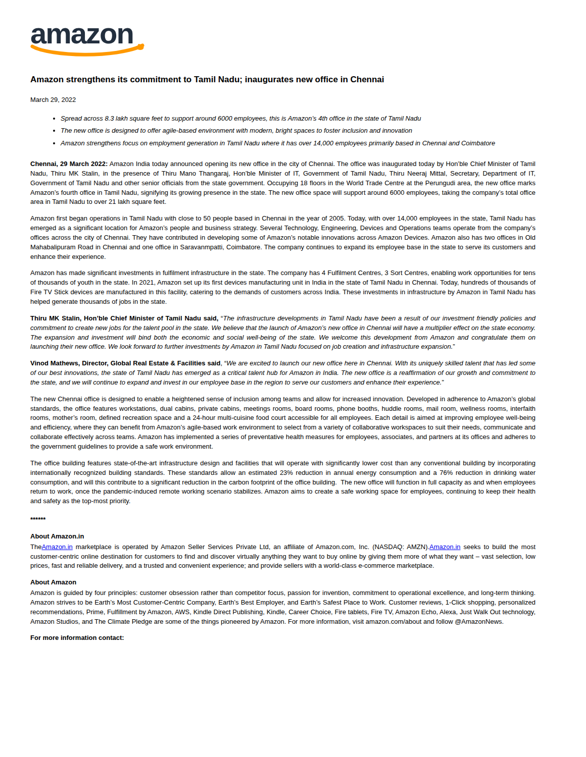amazon
Amazon strengthens its commitment to Tamil Nadu; inaugurates new office in Chennai
March 29, 2022
Spread across 8.3 lakh square feet to support around 6000 employees, this is Amazon’s 4th office in the state of Tamil Nadu
The new office is designed to offer agile-based environment with modern, bright spaces to foster inclusion and innovation
Amazon strengthens focus on employment generation in Tamil Nadu where it has over 14,000 employees primarily based in Chennai and Coimbatore
Chennai, 29 March 2022: Amazon India today announced opening its new office in the city of Chennai. The office was inaugurated today by Hon’ble Chief Minister of Tamil Nadu, Thiru MK Stalin, in the presence of Thiru Mano Thangaraj, Hon’ble Minister of IT, Government of Tamil Nadu, Thiru Neeraj Mittal, Secretary, Department of IT, Government of Tamil Nadu and other senior officials from the state government. Occupying 18 floors in the World Trade Centre at the Perungudi area, the new office marks Amazon’s fourth office in Tamil Nadu, signifying its growing presence in the state. The new office space will support around 6000 employees, taking the company’s total office area in Tamil Nadu to over 21 lakh square feet.
Amazon first began operations in Tamil Nadu with close to 50 people based in Chennai in the year of 2005. Today, with over 14,000 employees in the state, Tamil Nadu has emerged as a significant location for Amazon’s people and business strategy. Several Technology, Engineering, Devices and Operations teams operate from the company’s offices across the city of Chennai. They have contributed in developing some of Amazon’s notable innovations across Amazon Devices. Amazon also has two offices in Old Mahabalipuram Road in Chennai and one office in Saravanmpatti, Coimbatore. The company continues to expand its employee base in the state to serve its customers and enhance their experience.
Amazon has made significant investments in fulfilment infrastructure in the state. The company has 4 Fulfilment Centres, 3 Sort Centres, enabling work opportunities for tens of thousands of youth in the state. In 2021, Amazon set up its first devices manufacturing unit in India in the state of Tamil Nadu in Chennai. Today, hundreds of thousands of Fire TV Stick devices are manufactured in this facility, catering to the demands of customers across India. These investments in infrastructure by Amazon in Tamil Nadu has helped generate thousands of jobs in the state.
Thiru MK Stalin, Hon’ble Chief Minister of Tamil Nadu said, “The infrastructure developments in Tamil Nadu have been a result of our investment friendly policies and commitment to create new jobs for the talent pool in the state. We believe that the launch of Amazon’s new office in Chennai will have a multiplier effect on the state economy. The expansion and investment will bind both the economic and social well-being of the state. We welcome this development from Amazon and congratulate them on launching their new office. We look forward to further investments by Amazon in Tamil Nadu focused on job creation and infrastructure expansion.”
Vinod Mathews, Director, Global Real Estate & Facilities said, “We are excited to launch our new office here in Chennai. With its uniquely skilled talent that has led some of our best innovations, the state of Tamil Nadu has emerged as a critical talent hub for Amazon in India. The new office is a reaffirmation of our growth and commitment to the state, and we will continue to expand and invest in our employee base in the region to serve our customers and enhance their experience.”
The new Chennai office is designed to enable a heightened sense of inclusion among teams and allow for increased innovation. Developed in adherence to Amazon’s global standards, the office features workstations, dual cabins, private cabins, meetings rooms, board rooms, phone booths, huddle rooms, mail room, wellness rooms, interfaith rooms, mother’s room, defined recreation space and a 24-hour multi-cuisine food court accessible for all employees. Each detail is aimed at improving employee well-being and efficiency, where they can benefit from Amazon’s agile-based work environment to select from a variety of collaborative workspaces to suit their needs, communicate and collaborate effectively across teams. Amazon has implemented a series of preventative health measures for employees, associates, and partners at its offices and adheres to the government guidelines to provide a safe work environment.
The office building features state-of-the-art infrastructure design and facilities that will operate with significantly lower cost than any conventional building by incorporating internationally recognized building standards. These standards allow an estimated 23% reduction in annual energy consumption and a 76% reduction in drinking water consumption, and will this contribute to a significant reduction in the carbon footprint of the office building. The new office will function in full capacity as and when employees return to work, once the pandemic-induced remote working scenario stabilizes. Amazon aims to create a safe working space for employees, continuing to keep their health and safety as the top-most priority.
******
About Amazon.in
TheAmazon.in marketplace is operated by Amazon Seller Services Private Ltd, an affiliate of Amazon.com, Inc. (NASDAQ: AMZN).Amazon.in seeks to build the most customer-centric online destination for customers to find and discover virtually anything they want to buy online by giving them more of what they want – vast selection, low prices, fast and reliable delivery, and a trusted and convenient experience; and provide sellers with a world-class e-commerce marketplace.
About Amazon
Amazon is guided by four principles: customer obsession rather than competitor focus, passion for invention, commitment to operational excellence, and long-term thinking. Amazon strives to be Earth’s Most Customer-Centric Company, Earth’s Best Employer, and Earth’s Safest Place to Work. Customer reviews, 1-Click shopping, personalized recommendations, Prime, Fulfillment by Amazon, AWS, Kindle Direct Publishing, Kindle, Career Choice, Fire tablets, Fire TV, Amazon Echo, Alexa, Just Walk Out technology, Amazon Studios, and The Climate Pledge are some of the things pioneered by Amazon. For more information, visit amazon.com/about and follow @AmazonNews.
For more information contact: